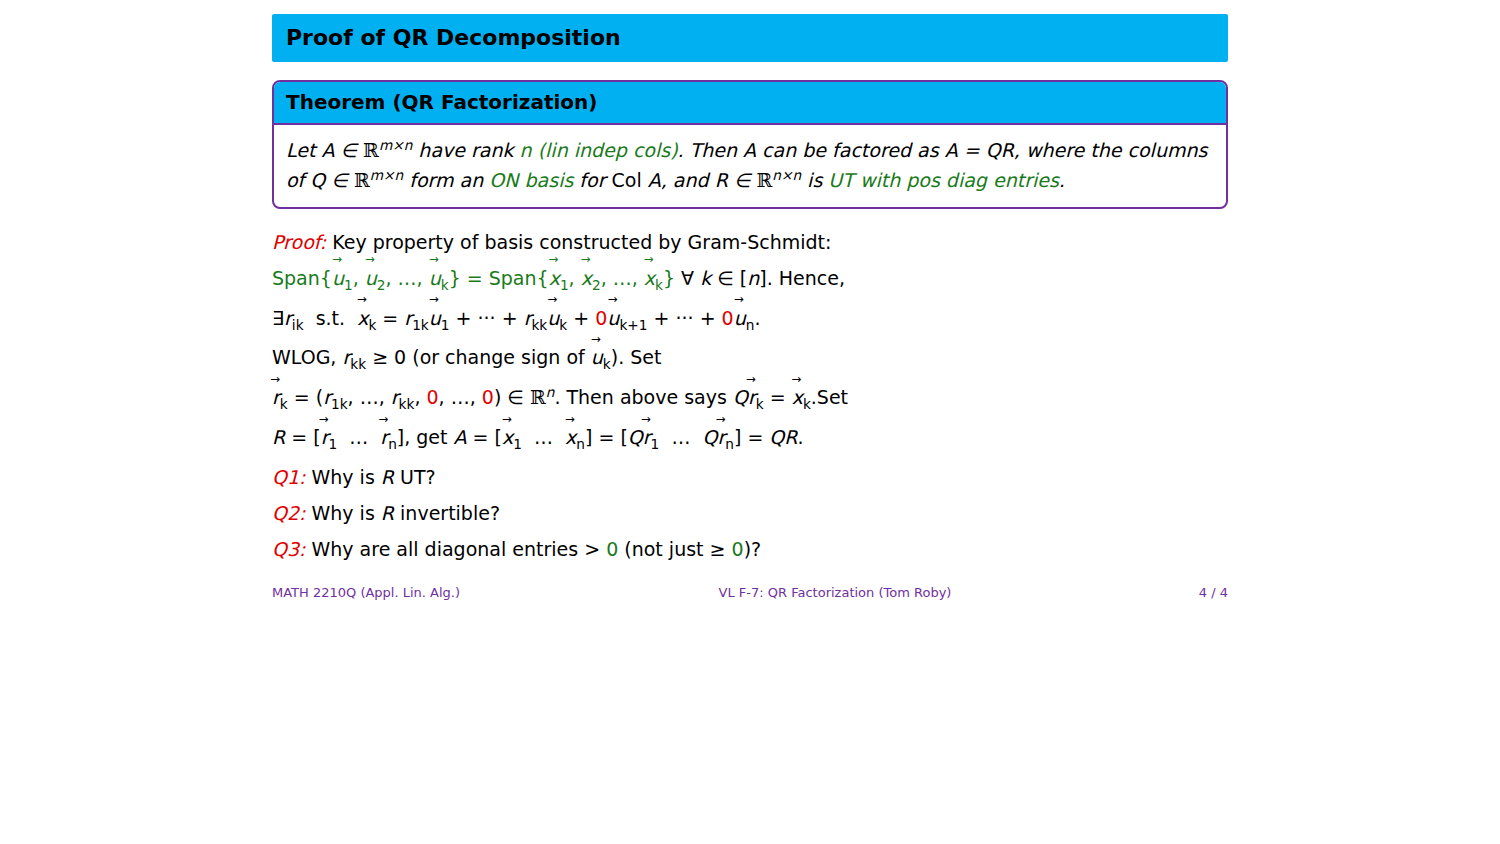Proof of QR Decomposition
Theorem (QR Factorization)
Let A ∈ ℝm×n have rank n (lin indep cols). Then A can be factored as A = QR, where the columns of Q ∈ ℝm×n form an ON basis for Col A, and R ∈ ℝn×n is UT with pos diag entries.
Proof: Key property of basis constructed by Gram-Schmidt:
Span{u1, u2, …, uk} = Span{x1, x2, …, xk} ∀ k ∈ [n]. Hence,
∃rik s.t. xk = r1ku1 + ··· + rkkuk + 0 uk+1 + ··· + 0 un.
WLOG, rkk ≥ 0 (or change sign of uk). Set
rk = (r1k, …, rkk, 0, …, 0) ∈ ℝn. Then above says Qrk = xk.Set
R = [r1 … rn], get A = [x1 … xn] = [Qr1 … Qrn] = QR.
Q1: Why is R UT?
Q2: Why is R invertible?
Q3: Why are all diagonal entries > 0 (not just ≥ 0)?
MATH 2210Q (Appl. Lin. Alg.)
VL F-7: QR Factorization (Tom Roby)
4 / 4